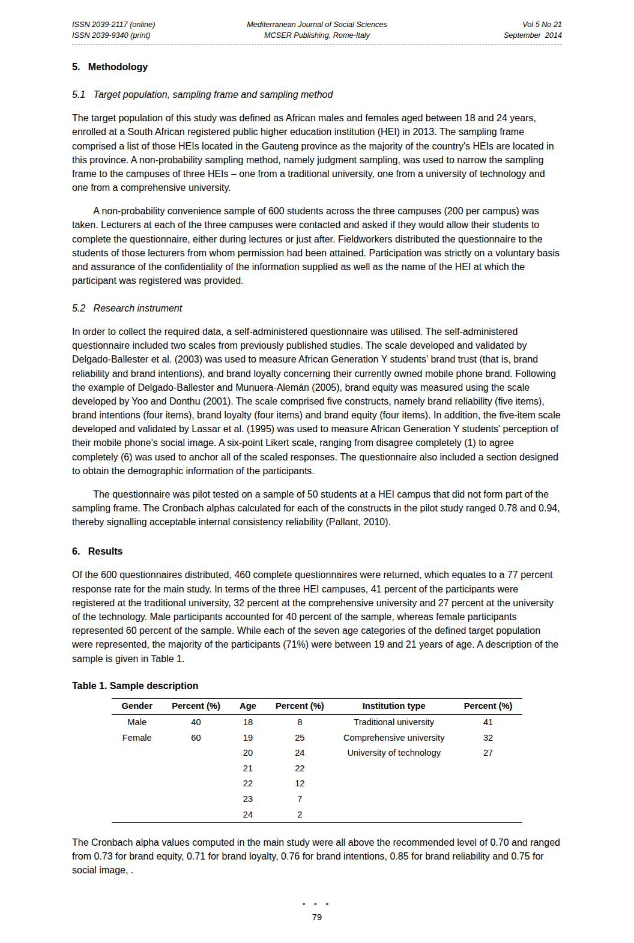| ISSN 2039-2117 (online) ISSN 2039-9340 (print) | Mediterranean Journal of Social Sciences MCSER Publishing, Rome-Italy | Vol 5 No 21 September 2014 |
5. Methodology
5.1 Target population, sampling frame and sampling method
The target population of this study was defined as African males and females aged between 18 and 24 years, enrolled at a South African registered public higher education institution (HEI) in 2013. The sampling frame comprised a list of those HEIs located in the Gauteng province as the majority of the country's HEIs are located in this province. A non-probability sampling method, namely judgment sampling, was used to narrow the sampling frame to the campuses of three HEIs – one from a traditional university, one from a university of technology and one from a comprehensive university.
A non-probability convenience sample of 600 students across the three campuses (200 per campus) was taken. Lecturers at each of the three campuses were contacted and asked if they would allow their students to complete the questionnaire, either during lectures or just after. Fieldworkers distributed the questionnaire to the students of those lecturers from whom permission had been attained. Participation was strictly on a voluntary basis and assurance of the confidentiality of the information supplied as well as the name of the HEI at which the participant was registered was provided.
5.2 Research instrument
In order to collect the required data, a self-administered questionnaire was utilised. The self-administered questionnaire included two scales from previously published studies. The scale developed and validated by Delgado-Ballester et al. (2003) was used to measure African Generation Y students' brand trust (that is, brand reliability and brand intentions), and brand loyalty concerning their currently owned mobile phone brand. Following the example of Delgado-Ballester and Munuera-Alemán (2005), brand equity was measured using the scale developed by Yoo and Donthu (2001). The scale comprised five constructs, namely brand reliability (five items), brand intentions (four items), brand loyalty (four items) and brand equity (four items). In addition, the five-item scale developed and validated by Lassar et al. (1995) was used to measure African Generation Y students' perception of their mobile phone's social image. A six-point Likert scale, ranging from disagree completely (1) to agree completely (6) was used to anchor all of the scaled responses. The questionnaire also included a section designed to obtain the demographic information of the participants.
The questionnaire was pilot tested on a sample of 50 students at a HEI campus that did not form part of the sampling frame. The Cronbach alphas calculated for each of the constructs in the pilot study ranged 0.78 and 0.94, thereby signalling acceptable internal consistency reliability (Pallant, 2010).
6. Results
Of the 600 questionnaires distributed, 460 complete questionnaires were returned, which equates to a 77 percent response rate for the main study. In terms of the three HEI campuses, 41 percent of the participants were registered at the traditional university, 32 percent at the comprehensive university and 27 percent at the university of the technology. Male participants accounted for 40 percent of the sample, whereas female participants represented 60 percent of the sample. While each of the seven age categories of the defined target population were represented, the majority of the participants (71%) were between 19 and 21 years of age. A description of the sample is given in Table 1.
Table 1. Sample description
| Gender | Percent (%) | Age | Percent (%) | Institution type | Percent (%) |
| --- | --- | --- | --- | --- | --- |
| Male | 40 | 18 | 8 | Traditional university | 41 |
| Female | 60 | 19 | 25 | Comprehensive university | 32 |
| | | 20 | 24 | University of technology | 27 |
| | | 21 | 22 | | |
| | | 22 | 12 | | |
| | | 23 | 7 | | |
| | | 24 | 2 | | |
The Cronbach alpha values computed in the main study were all above the recommended level of 0.70 and ranged from 0.73 for brand equity, 0.71 for brand loyalty, 0.76 for brand intentions, 0.85 for brand reliability and 0.75 for social image, .
• • •
79